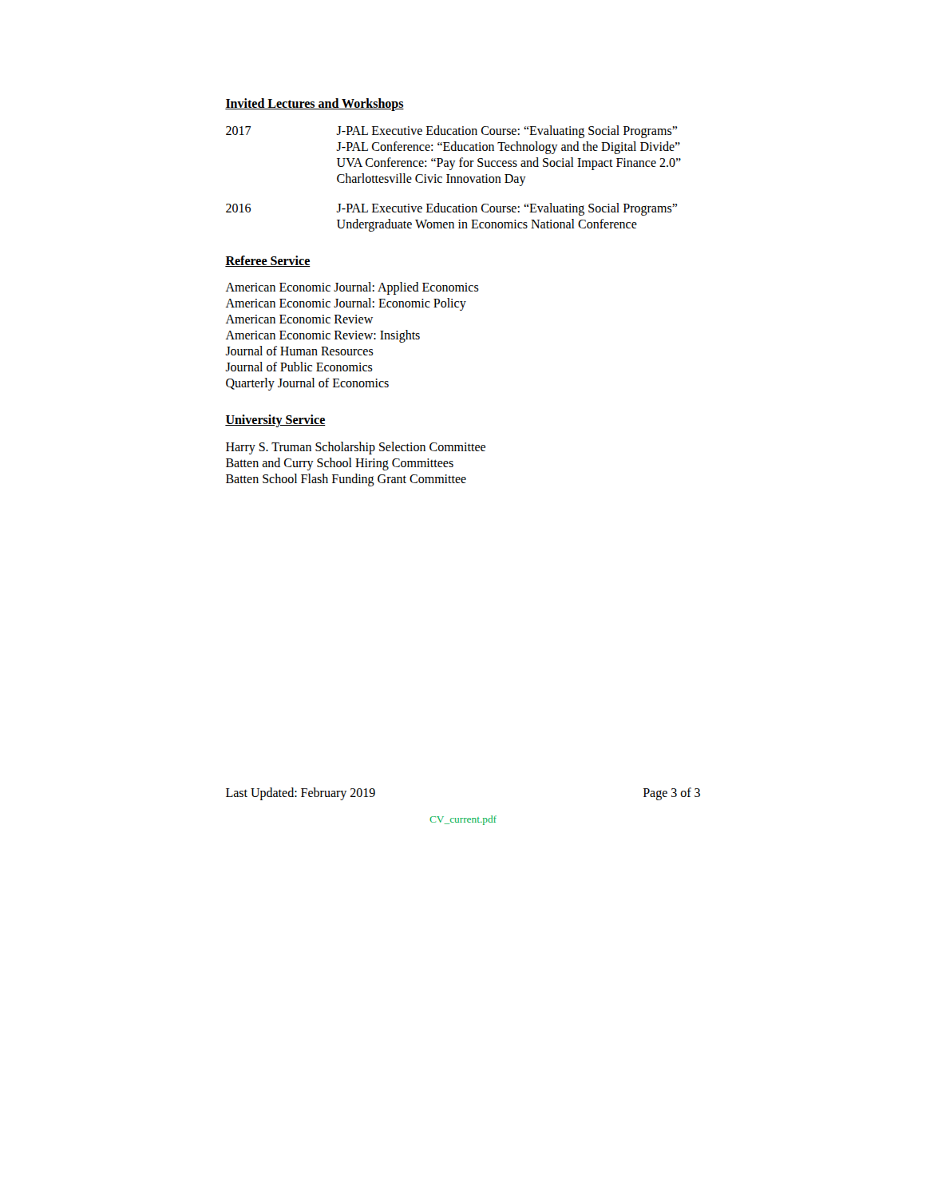Invited Lectures and Workshops
2017
J-PAL Executive Education Course: “Evaluating Social Programs”
J-PAL Conference: “Education Technology and the Digital Divide”
UVA Conference: “Pay for Success and Social Impact Finance 2.0”
Charlottesville Civic Innovation Day
2016
J-PAL Executive Education Course: “Evaluating Social Programs”
Undergraduate Women in Economics National Conference
Referee Service
American Economic Journal: Applied Economics
American Economic Journal: Economic Policy
American Economic Review
American Economic Review: Insights
Journal of Human Resources
Journal of Public Economics
Quarterly Journal of Economics
University Service
Harry S. Truman Scholarship Selection Committee
Batten and Curry School Hiring Committees
Batten School Flash Funding Grant Committee
Last Updated: February 2019
Page 3 of 3
CV_current.pdf